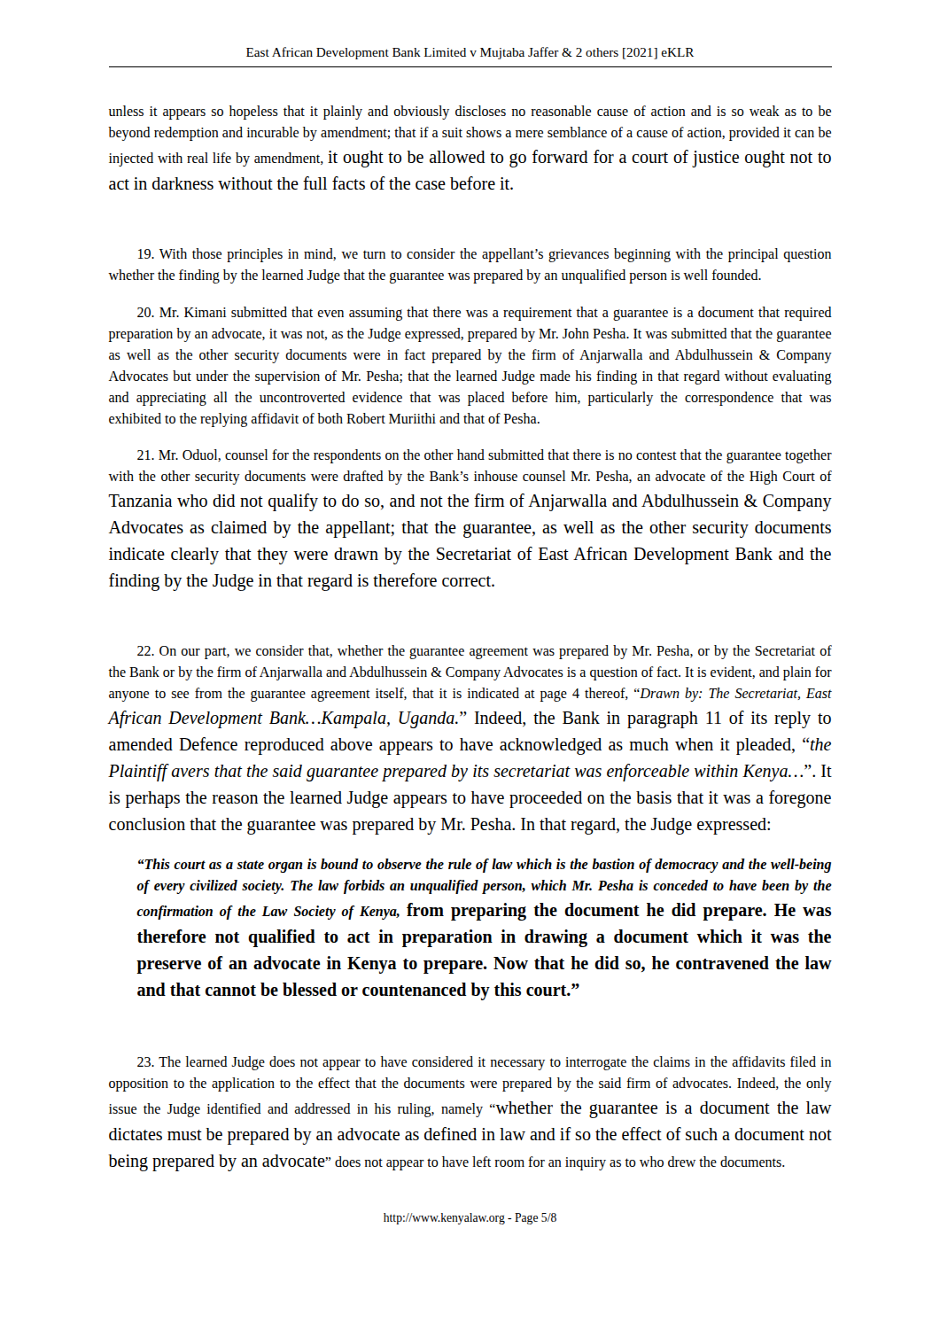East African Development Bank Limited v Mujtaba Jaffer & 2 others [2021] eKLR
unless it appears so hopeless that it plainly and obviously discloses no reasonable cause of action and is so weak as to be beyond redemption and incurable by amendment; that if a suit shows a mere semblance of a cause of action, provided it can be injected with real life by amendment, it ought to be allowed to go forward for a court of justice ought not to act in darkness without the full facts of the case before it.
19. With those principles in mind, we turn to consider the appellant’s grievances beginning with the principal question whether the finding by the learned Judge that the guarantee was prepared by an unqualified person is well founded.
20. Mr. Kimani submitted that even assuming that there was a requirement that a guarantee is a document that required preparation by an advocate, it was not, as the Judge expressed, prepared by Mr. John Pesha. It was submitted that the guarantee as well as the other security documents were in fact prepared by the firm of Anjarwalla and Abdulhussein & Company Advocates but under the supervision of Mr. Pesha; that the learned Judge made his finding in that regard without evaluating and appreciating all the uncontroverted evidence that was placed before him, particularly the correspondence that was exhibited to the replying affidavit of both Robert Muriithi and that of Pesha.
21. Mr. Oduol, counsel for the respondents on the other hand submitted that there is no contest that the guarantee together with the other security documents were drafted by the Bank’s inhouse counsel Mr. Pesha, an advocate of the High Court of Tanzania who did not qualify to do so, and not the firm of Anjarwalla and Abdulhussein & Company Advocates as claimed by the appellant; that the guarantee, as well as the other security documents indicate clearly that they were drawn by the Secretariat of East African Development Bank and the finding by the Judge in that regard is therefore correct.
22. On our part, we consider that, whether the guarantee agreement was prepared by Mr. Pesha, or by the Secretariat of the Bank or by the firm of Anjarwalla and Abdulhussein & Company Advocates is a question of fact. It is evident, and plain for anyone to see from the guarantee agreement itself, that it is indicated at page 4 thereof, “Drawn by: The Secretariat, East African Development Bank…Kampala, Uganda.” Indeed, the Bank in paragraph 11 of its reply to amended Defence reproduced above appears to have acknowledged as much when it pleaded, “the Plaintiff avers that the said guarantee prepared by its secretariat was enforceable within Kenya…”. It is perhaps the reason the learned Judge appears to have proceeded on the basis that it was a foregone conclusion that the guarantee was prepared by Mr. Pesha. In that regard, the Judge expressed:
“This court as a state organ is bound to observe the rule of law which is the bastion of democracy and the well-being of every civilized society. The law forbids an unqualified person, which Mr. Pesha is conceded to have been by the confirmation of the Law Society of Kenya, from preparing the document he did prepare. He was therefore not qualified to act in preparation in drawing a document which it was the preserve of an advocate in Kenya to prepare. Now that he did so, he contravened the law and that cannot be blessed or countenanced by this court.”
23. The learned Judge does not appear to have considered it necessary to interrogate the claims in the affidavits filed in opposition to the application to the effect that the documents were prepared by the said firm of advocates. Indeed, the only issue the Judge identified and addressed in his ruling, namely “whether the guarantee is a document the law dictates must be prepared by an advocate as defined in law and if so the effect of such a document not being prepared by an advocate” does not appear to have left room for an inquiry as to who drew the documents.
http://www.kenyalaw.org - Page 5/8